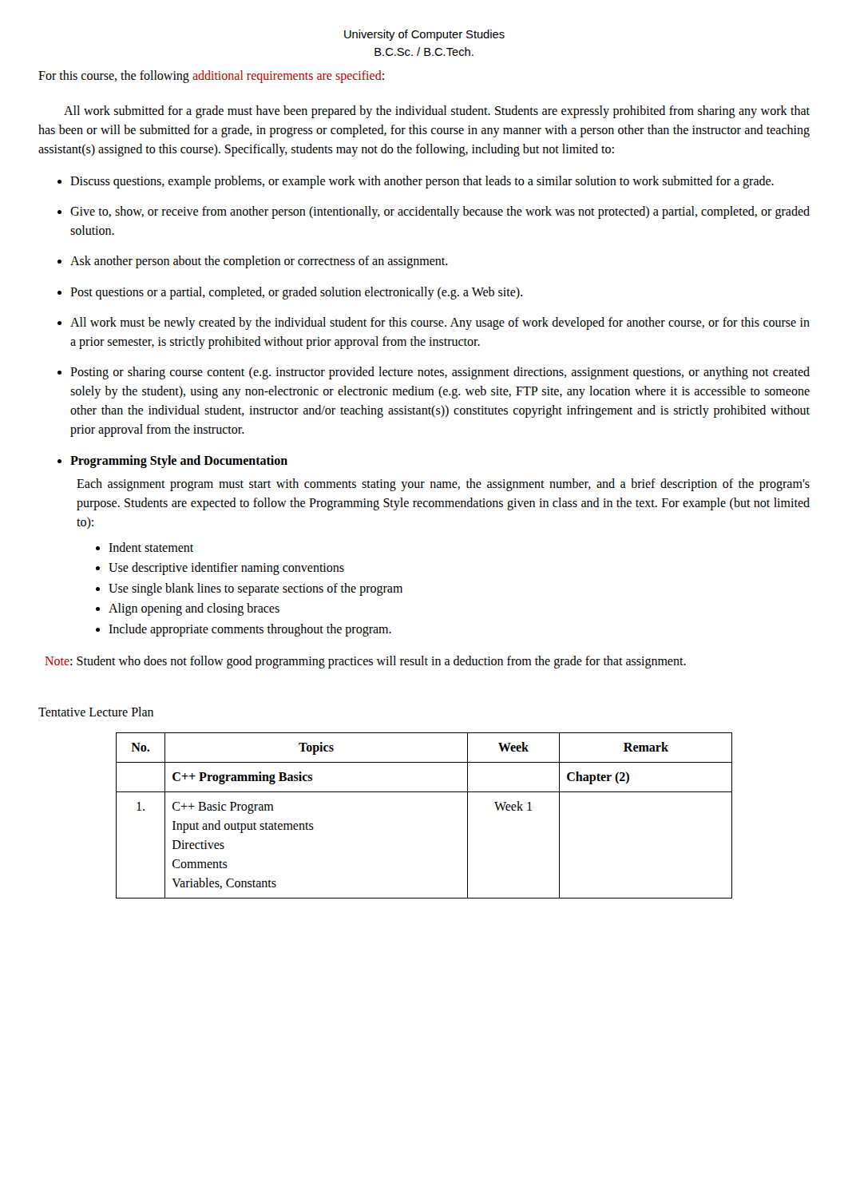University of Computer Studies
B.C.Sc. / B.C.Tech.
For this course, the following additional requirements are specified:
All work submitted for a grade must have been prepared by the individual student. Students are expressly prohibited from sharing any work that has been or will be submitted for a grade, in progress or completed, for this course in any manner with a person other than the instructor and teaching assistant(s) assigned to this course). Specifically, students may not do the following, including but not limited to:
Discuss questions, example problems, or example work with another person that leads to a similar solution to work submitted for a grade.
Give to, show, or receive from another person (intentionally, or accidentally because the work was not protected) a partial, completed, or graded solution.
Ask another person about the completion or correctness of an assignment.
Post questions or a partial, completed, or graded solution electronically (e.g. a Web site).
All work must be newly created by the individual student for this course. Any usage of work developed for another course, or for this course in a prior semester, is strictly prohibited without prior approval from the instructor.
Posting or sharing course content (e.g. instructor provided lecture notes, assignment directions, assignment questions, or anything not created solely by the student), using any non-electronic or electronic medium (e.g. web site, FTP site, any location where it is accessible to someone other than the individual student, instructor and/or teaching assistant(s)) constitutes copyright infringement and is strictly prohibited without prior approval from the instructor.
Programming Style and Documentation
Each assignment program must start with comments stating your name, the assignment number, and a brief description of the program's purpose. Students are expected to follow the Programming Style recommendations given in class and in the text. For example (but not limited to):
Indent statement
Use descriptive identifier naming conventions
Use single blank lines to separate sections of the program
Align opening and closing braces
Include appropriate comments throughout the program.
Note: Student who does not follow good programming practices will result in a deduction from the grade for that assignment.
Tentative Lecture Plan
| No. | Topics | Week | Remark |
| --- | --- | --- | --- |
| | C++ Programming Basics | | Chapter (2) |
| 1. | C++ Basic Program Input and output statements Directives Comments Variables, Constants | Week 1 | |